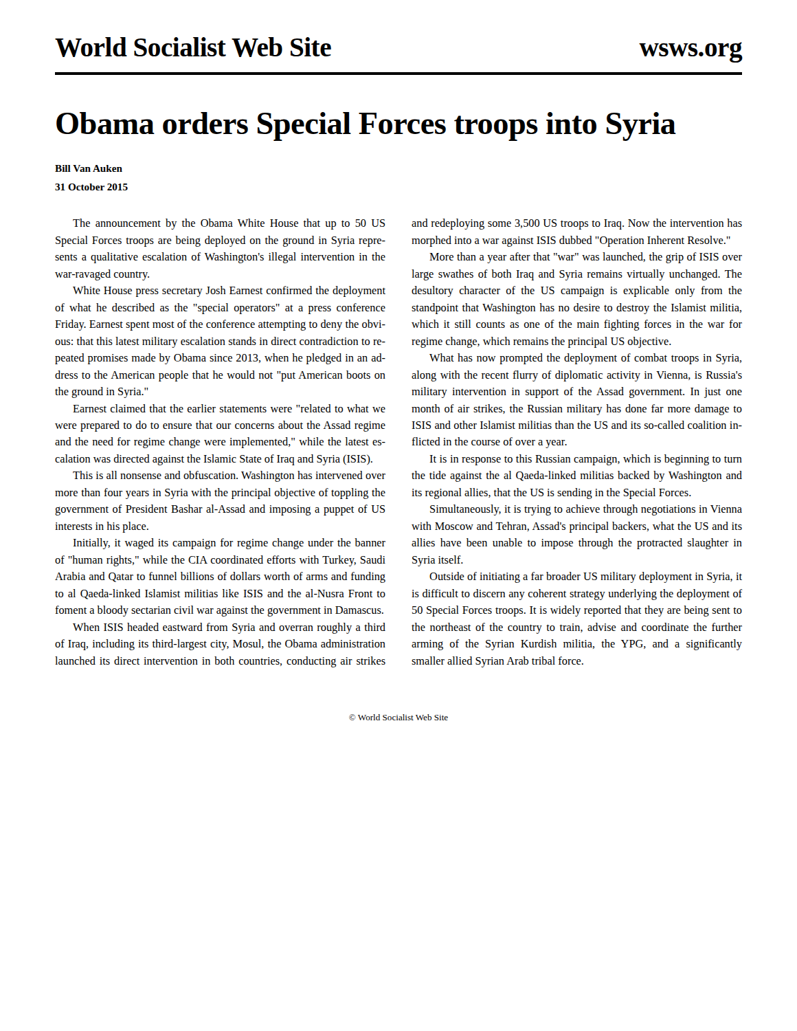World Socialist Web Site
wsws.org
Obama orders Special Forces troops into Syria
Bill Van Auken
31 October 2015
The announcement by the Obama White House that up to 50 US Special Forces troops are being deployed on the ground in Syria represents a qualitative escalation of Washington's illegal intervention in the war-ravaged country.
White House press secretary Josh Earnest confirmed the deployment of what he described as the "special operators" at a press conference Friday. Earnest spent most of the conference attempting to deny the obvious: that this latest military escalation stands in direct contradiction to repeated promises made by Obama since 2013, when he pledged in an address to the American people that he would not "put American boots on the ground in Syria."
Earnest claimed that the earlier statements were "related to what we were prepared to do to ensure that our concerns about the Assad regime and the need for regime change were implemented," while the latest escalation was directed against the Islamic State of Iraq and Syria (ISIS).
This is all nonsense and obfuscation. Washington has intervened over more than four years in Syria with the principal objective of toppling the government of President Bashar al-Assad and imposing a puppet of US interests in his place.
Initially, it waged its campaign for regime change under the banner of "human rights," while the CIA coordinated efforts with Turkey, Saudi Arabia and Qatar to funnel billions of dollars worth of arms and funding to al Qaeda-linked Islamist militias like ISIS and the al-Nusra Front to foment a bloody sectarian civil war against the government in Damascus.
When ISIS headed eastward from Syria and overran roughly a third of Iraq, including its third-largest city, Mosul, the Obama administration launched its direct intervention in both countries, conducting air strikes and redeploying some 3,500 US troops to Iraq. Now the intervention has morphed into a war against ISIS dubbed "Operation Inherent Resolve."
More than a year after that "war" was launched, the grip of ISIS over large swathes of both Iraq and Syria remains virtually unchanged. The desultory character of the US campaign is explicable only from the standpoint that Washington has no desire to destroy the Islamist militia, which it still counts as one of the main fighting forces in the war for regime change, which remains the principal US objective.
What has now prompted the deployment of combat troops in Syria, along with the recent flurry of diplomatic activity in Vienna, is Russia's military intervention in support of the Assad government. In just one month of air strikes, the Russian military has done far more damage to ISIS and other Islamist militias than the US and its so-called coalition inflicted in the course of over a year.
It is in response to this Russian campaign, which is beginning to turn the tide against the al Qaeda-linked militias backed by Washington and its regional allies, that the US is sending in the Special Forces.
Simultaneously, it is trying to achieve through negotiations in Vienna with Moscow and Tehran, Assad's principal backers, what the US and its allies have been unable to impose through the protracted slaughter in Syria itself.
Outside of initiating a far broader US military deployment in Syria, it is difficult to discern any coherent strategy underlying the deployment of 50 Special Forces troops. It is widely reported that they are being sent to the northeast of the country to train, advise and coordinate the further arming of the Syrian Kurdish militia, the YPG, and a significantly smaller allied Syrian Arab tribal force.
© World Socialist Web Site